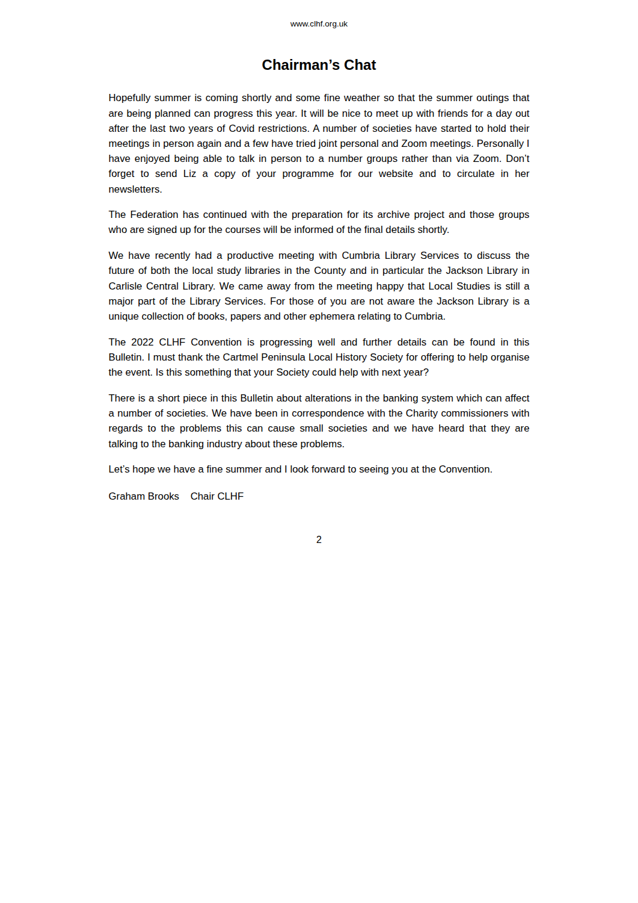www.clhf.org.uk
Chairman’s Chat
Hopefully summer is coming shortly and some fine weather so that the summer outings that are being planned can progress this year. It will be nice to meet up with friends for a day out after the last two years of Covid restrictions. A number of societies have started to hold their meetings in person again and a few have tried joint personal and Zoom meetings. Personally I have enjoyed being able to talk in person to a number groups rather than via Zoom. Don’t forget to send Liz a copy of your programme for our website and to circulate in her newsletters.
The Federation has continued with the preparation for its archive project and those groups who are signed up for the courses will be informed of the final details shortly.
We have recently had a productive meeting with Cumbria Library Services to discuss the future of both the local study libraries in the County and in particular the Jackson Library in Carlisle Central Library. We came away from the meeting happy that Local Studies is still a major part of the Library Services. For those of you are not aware the Jackson Library is a unique collection of books, papers and other ephemera relating to Cumbria.
The 2022 CLHF Convention is progressing well and further details can be found in this Bulletin. I must thank the Cartmel Peninsula Local History Society for offering to help organise the event. Is this something that your Society could help with next year?
There is a short piece in this Bulletin about alterations in the banking system which can affect a number of societies. We have been in correspondence with the Charity commissioners with regards to the problems this can cause small societies and we have heard that they are talking to the banking industry about these problems.
Let’s hope we have a fine summer and I look forward to seeing you at the Convention.
Graham Brooks Chair CLHF
2